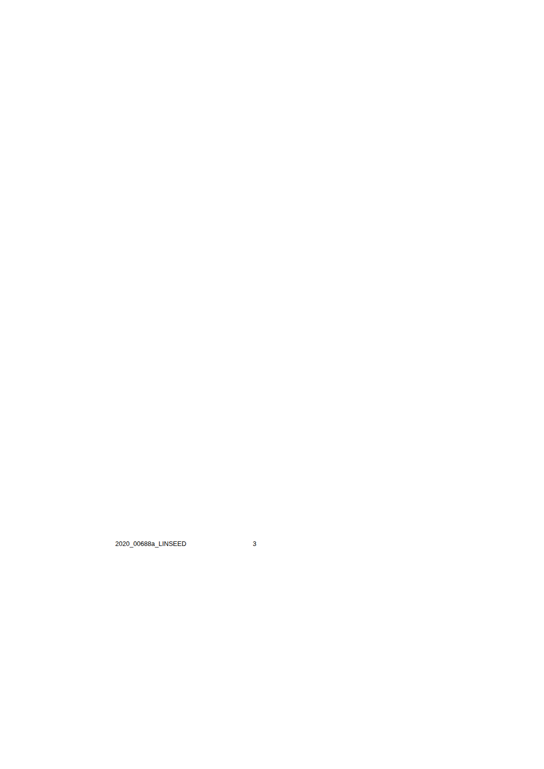2020_00688a_LINSEED 3